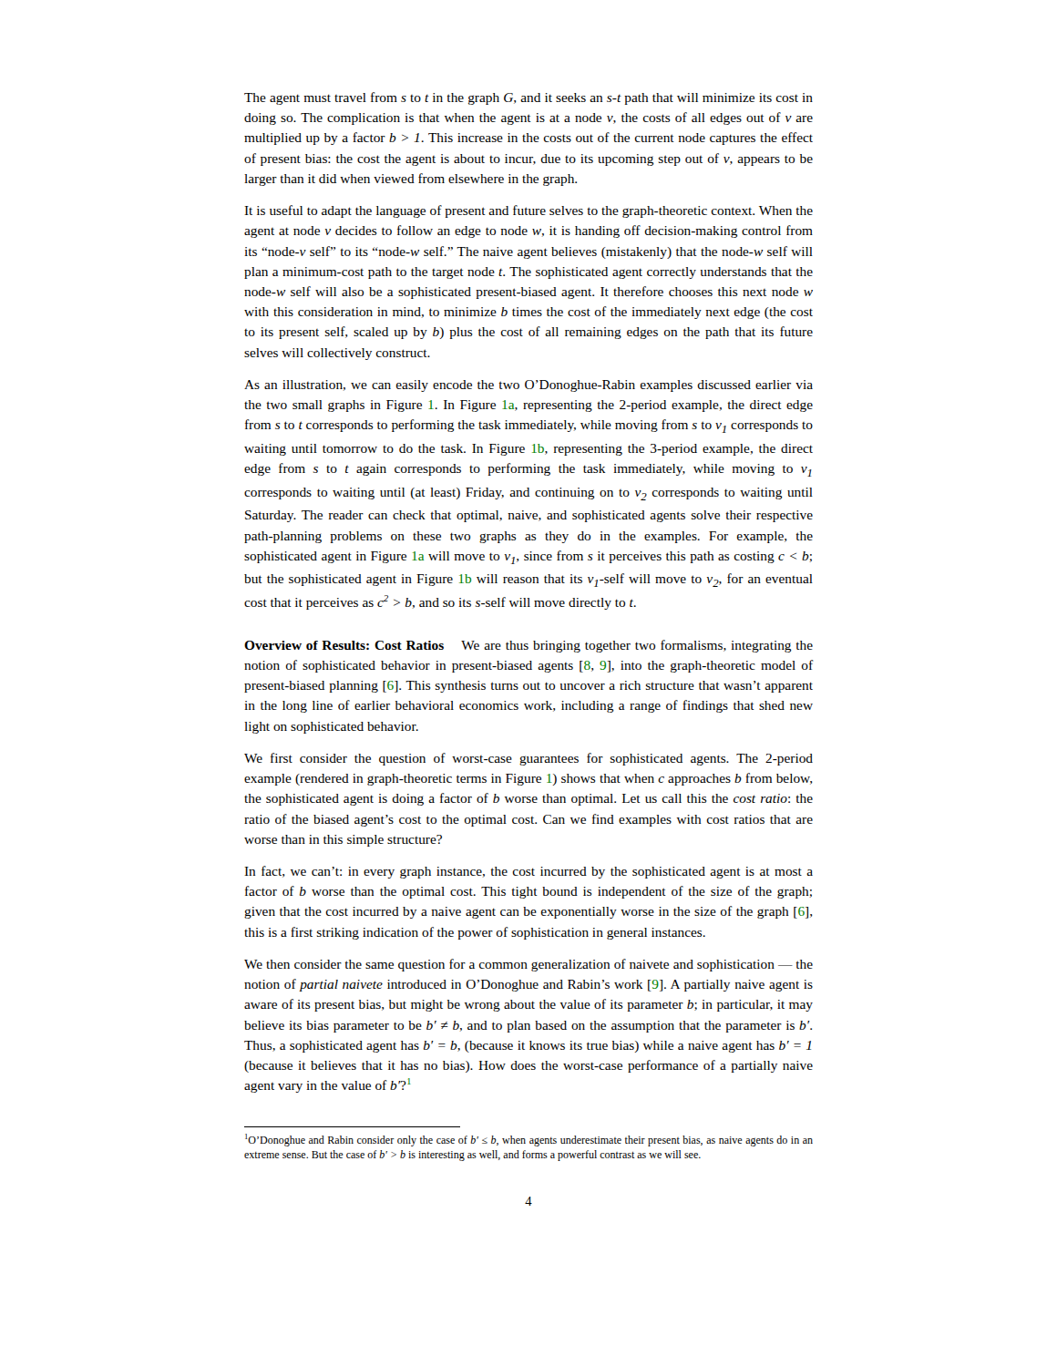The agent must travel from s to t in the graph G, and it seeks an s-t path that will minimize its cost in doing so. The complication is that when the agent is at a node v, the costs of all edges out of v are multiplied up by a factor b > 1. This increase in the costs out of the current node captures the effect of present bias: the cost the agent is about to incur, due to its upcoming step out of v, appears to be larger than it did when viewed from elsewhere in the graph.
It is useful to adapt the language of present and future selves to the graph-theoretic context. When the agent at node v decides to follow an edge to node w, it is handing off decision-making control from its “node-v self” to its “node-w self.” The naive agent believes (mistakenly) that the node-w self will plan a minimum-cost path to the target node t. The sophisticated agent correctly understands that the node-w self will also be a sophisticated present-biased agent. It therefore chooses this next node w with this consideration in mind, to minimize b times the cost of the immediately next edge (the cost to its present self, scaled up by b) plus the cost of all remaining edges on the path that its future selves will collectively construct.
As an illustration, we can easily encode the two O’Donoghue-Rabin examples discussed earlier via the two small graphs in Figure 1. In Figure 1a, representing the 2-period example, the direct edge from s to t corresponds to performing the task immediately, while moving from s to v1 corresponds to waiting until tomorrow to do the task. In Figure 1b, representing the 3-period example, the direct edge from s to t again corresponds to performing the task immediately, while moving to v1 corresponds to waiting until (at least) Friday, and continuing on to v2 corresponds to waiting until Saturday. The reader can check that optimal, naive, and sophisticated agents solve their respective path-planning problems on these two graphs as they do in the examples. For example, the sophisticated agent in Figure 1a will move to v1, since from s it perceives this path as costing c < b; but the sophisticated agent in Figure 1b will reason that its v1-self will move to v2, for an eventual cost that it perceives as c2 > b, and so its s-self will move directly to t.
Overview of Results: Cost Ratios We are thus bringing together two formalisms, integrating the notion of sophisticated behavior in present-biased agents [8, 9], into the graph-theoretic model of present-biased planning [6]. This synthesis turns out to uncover a rich structure that wasn’t apparent in the long line of earlier behavioral economics work, including a range of findings that shed new light on sophisticated behavior.
We first consider the question of worst-case guarantees for sophisticated agents. The 2-period example (rendered in graph-theoretic terms in Figure 1) shows that when c approaches b from below, the sophisticated agent is doing a factor of b worse than optimal. Let us call this the cost ratio: the ratio of the biased agent’s cost to the optimal cost. Can we find examples with cost ratios that are worse than in this simple structure?
In fact, we can’t: in every graph instance, the cost incurred by the sophisticated agent is at most a factor of b worse than the optimal cost. This tight bound is independent of the size of the graph; given that the cost incurred by a naive agent can be exponentially worse in the size of the graph [6], this is a first striking indication of the power of sophistication in general instances.
We then consider the same question for a common generalization of naivete and sophistication — the notion of partial naivete introduced in O’Donoghue and Rabin’s work [9]. A partially naive agent is aware of its present bias, but might be wrong about the value of its parameter b; in particular, it may believe its bias parameter to be b′ ≠ b, and to plan based on the assumption that the parameter is b′. Thus, a sophisticated agent has b′ = b, (because it knows its true bias) while a naive agent has b′ = 1 (because it believes that it has no bias). How does the worst-case performance of a partially naive agent vary in the value of b′?1
1O’Donoghue and Rabin consider only the case of b′ ≤ b, when agents underestimate their present bias, as naive agents do in an extreme sense. But the case of b′ > b is interesting as well, and forms a powerful contrast as we will see.
4